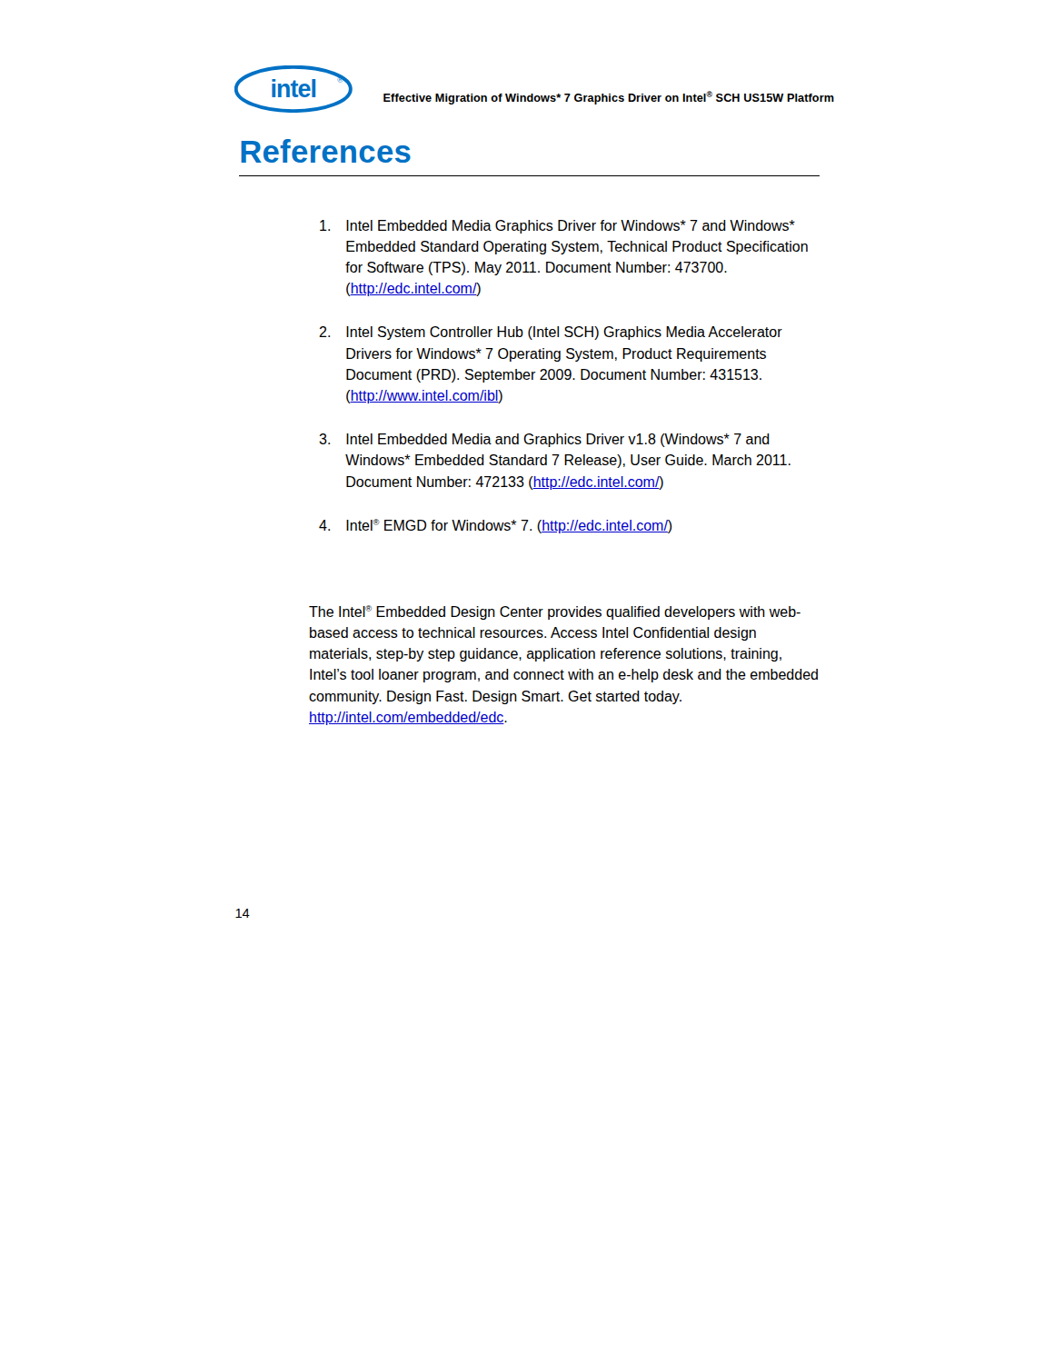Intel intel ®
Effective Migration of Windows* 7 Graphics Driver on Intel® SCH US15W Platform
References
Intel Embedded Media Graphics Driver for Windows* 7 and Windows* Embedded Standard Operating System, Technical Product Specification for Software (TPS). May 2011. Document Number: 473700. (http://edc.intel.com/)
Intel System Controller Hub (Intel SCH) Graphics Media Accelerator Drivers for Windows* 7 Operating System, Product Requirements Document (PRD). September 2009. Document Number: 431513. (http://www.intel.com/ibl)
Intel Embedded Media and Graphics Driver v1.8 (Windows* 7 and Windows* Embedded Standard 7 Release), User Guide. March 2011. Document Number: 472133 (http://edc.intel.com/)
Intel® EMGD for Windows* 7. (http://edc.intel.com/)
The Intel® Embedded Design Center provides qualified developers with web-based access to technical resources. Access Intel Confidential design materials, step-by step guidance, application reference solutions, training, Intel’s tool loaner program, and connect with an e-help desk and the embedded community. Design Fast. Design Smart. Get started today. http://intel.com/embedded/edc.
14